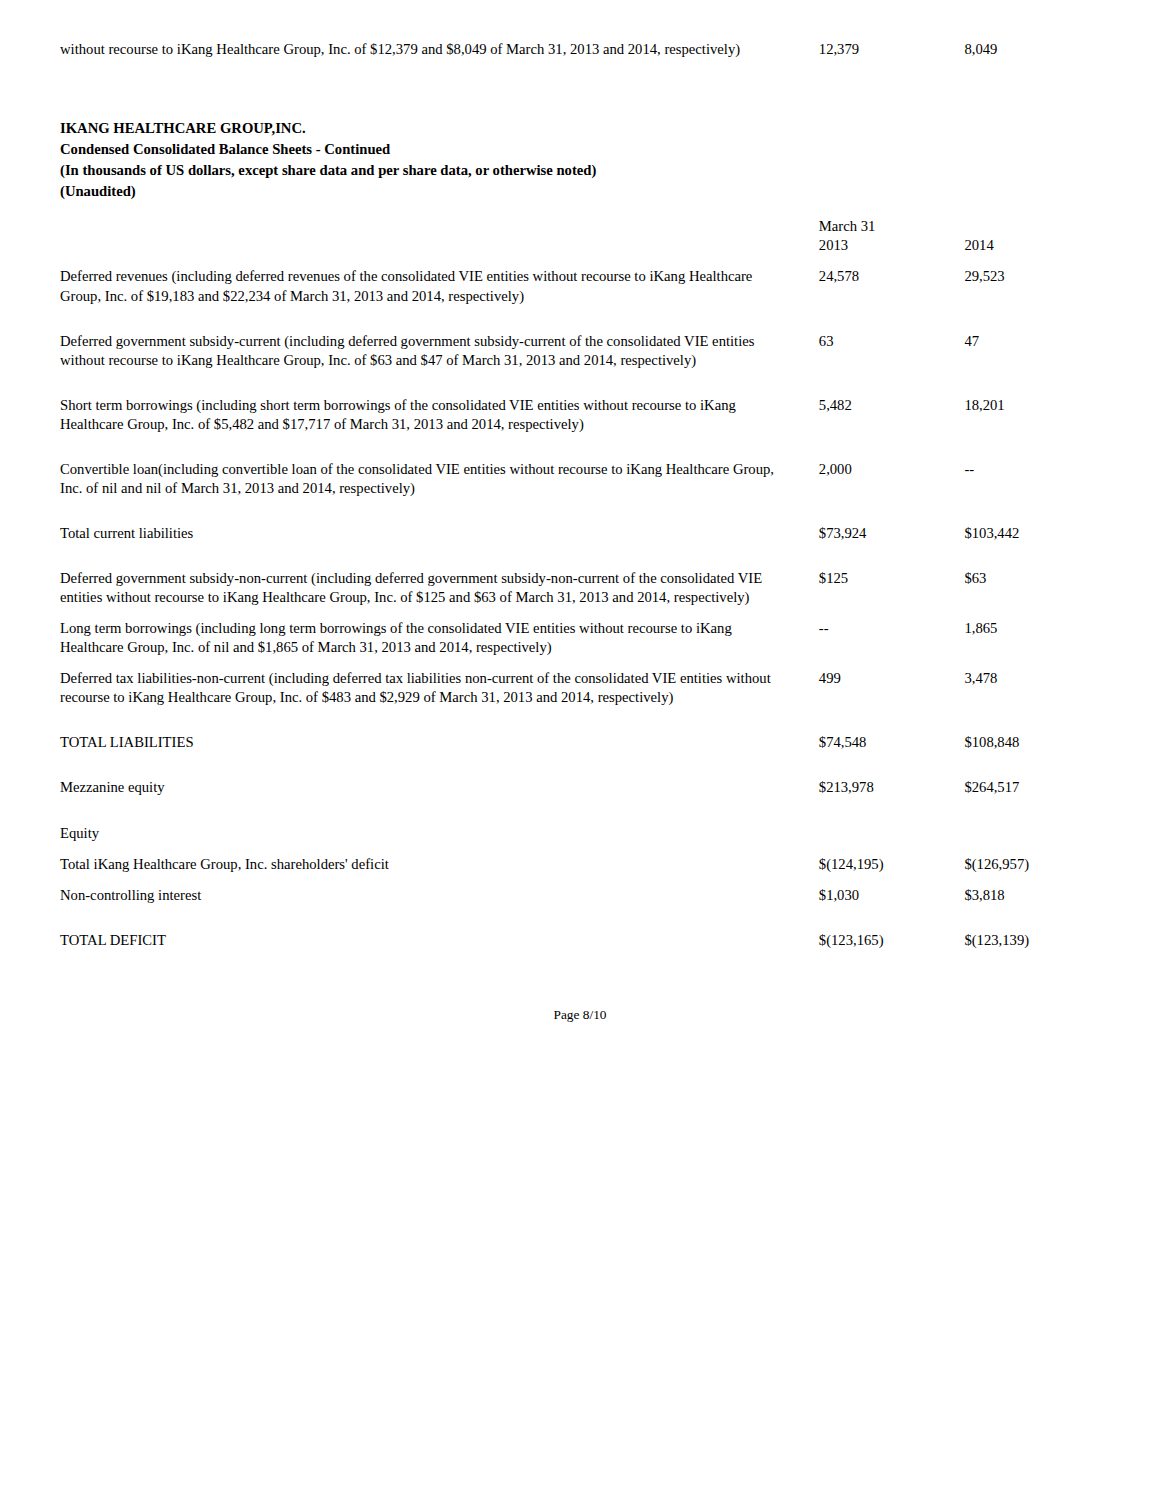without recourse to iKang Healthcare Group, Inc. of $12,379 and $8,049 of March 31, 2013 and 2014, respectively)
12,379
8,049
IKANG HEALTHCARE GROUP,INC.
Condensed Consolidated Balance Sheets - Continued
(In thousands of US dollars, except share data and per share data, or otherwise noted)
(Unaudited)
| | March 31 | |
| | 2013 | 2014 |
| Deferred revenues (including deferred revenues of the consolidated VIE entities without recourse to iKang Healthcare Group, Inc. of $19,183 and $22,234 of March 31, 2013 and 2014, respectively) | 24,578 | 29,523 |
| Deferred government subsidy-current (including deferred government subsidy-current of the consolidated VIE entities without recourse to iKang Healthcare Group, Inc. of $63 and $47 of March 31, 2013 and 2014, respectively) | 63 | 47 |
| Short term borrowings (including short term borrowings of the consolidated VIE entities without recourse to iKang Healthcare Group, Inc. of $5,482 and $17,717 of March 31, 2013 and 2014, respectively) | 5,482 | 18,201 |
| Convertible loan(including convertible loan of the consolidated VIE entities without recourse to iKang Healthcare Group, Inc. of nil and nil of March 31, 2013 and 2014, respectively) | 2,000 | -- |
| Total current liabilities | $73,924 | $103,442 |
| Deferred government subsidy-non-current (including deferred government subsidy-non-current of the consolidated VIE entities without recourse to iKang Healthcare Group, Inc. of $125 and $63 of March 31, 2013 and 2014, respectively) | $125 | $63 |
| Long term borrowings (including long term borrowings of the consolidated VIE entities without recourse to iKang Healthcare Group, Inc. of nil and $1,865 of March 31, 2013 and 2014, respectively) | -- | 1,865 |
| Deferred tax liabilities-non-current (including deferred tax liabilities non-current of the consolidated VIE entities without recourse to iKang Healthcare Group, Inc. of $483 and $2,929 of March 31, 2013 and 2014, respectively) | 499 | 3,478 |
| TOTAL LIABILITIES | $74,548 | $108,848 |
| Mezzanine equity | $213,978 | $264,517 |
| Equity | | |
| Total iKang Healthcare Group, Inc. shareholders' deficit | $(124,195) | $(126,957) |
| Non-controlling interest | $1,030 | $3,818 |
| TOTAL DEFICIT | $(123,165) | $(123,139) |
Page 8/10